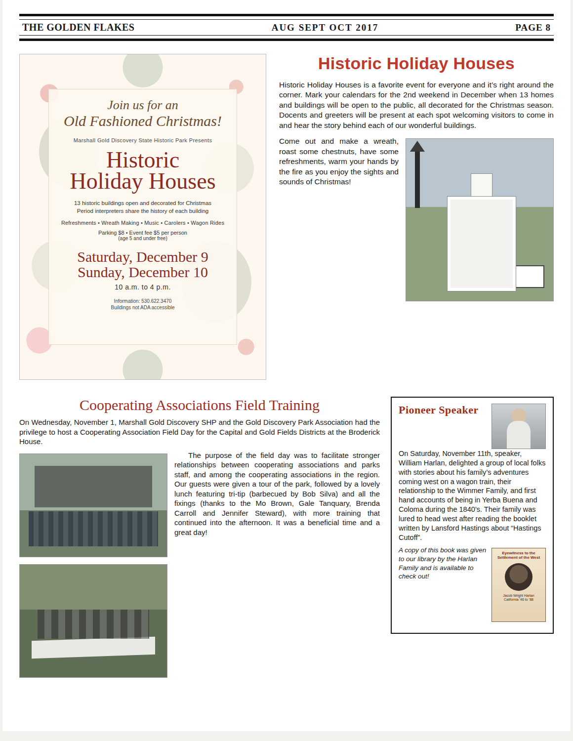The Golden Flakes Aug Sept Oct 2017 Page 8
Join us for an
Old Fashioned Christmas!
Marshall Gold Discovery State Historic Park Presents
Historic
Holiday Houses
13 historic buildings open and decorated for Christmas
Period interpreters share the history of each building
Refreshments • Wreath Making • Music • Carolers • Wagon Rides
Parking $8 • Event fee $5 per person (age 5 and under free)
Saturday, December 9
Sunday, December 10
10 a.m. to 4 p.m.
Information: 530.622.3470
Buildings not ADA accessible
Historic Holiday Houses
Historic Holiday Houses is a favorite event for everyone and it’s right around the corner. Mark your calendars for the 2nd weekend in December when 13 homes and buildings will be open to the public, all decorated for the Christmas season. Docents and greeters will be present at each spot welcoming visitors to come in and hear the story behind each of our wonderful buildings.
Come out and make a wreath, roast some chestnuts, have some refreshments, warm your hands by the fire as you enjoy the sights and sounds of Christmas!
Cooperating Associations Field Training
On Wednesday, November 1, Marshall Gold Discovery SHP and the Gold Discovery Park Association had the privilege to host a Cooperating Association Field Day for the Capital and Gold Fields Districts at the Broderick House.
The purpose of the field day was to facilitate stronger relationships between cooperating associations and parks staff, and among the cooperating associations in the region. Our guests were given a tour of the park, followed by a lovely lunch featuring tri-tip (barbecued by Bob Silva) and all the fixings (thanks to the Mo Brown, Gale Tanquary, Brenda Carroll and Jennifer Steward), with more training that continued into the afternoon. It was a beneficial time and a great day!
Pioneer Speaker
On Saturday, November 11th, speaker, William Harlan, delighted a group of local folks with stories about his family’s adventures coming west on a wagon train, their relationship to the Wimmer Family, and first hand accounts of being in Yerba Buena and Coloma during the 1840’s. Their family was lured to head west after reading the booklet written by Lansford Hastings about “Hastings Cutoff”.
Eyewitness to the Settlement of the West
Jacob Wright Harlan
California ’46 to ’88
A copy of this book was given to our library by the Harlan Family and is available to check out!